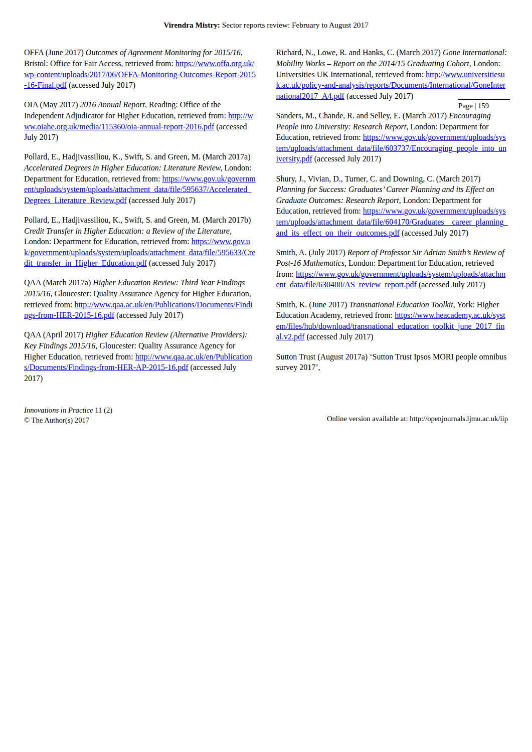Virendra Mistry: Sector reports review: February to August 2017
Page | 159
OFFA (June 2017) Outcomes of Agreement Monitoring for 2015/16, Bristol: Office for Fair Access, retrieved from: https://www.offa.org.uk/wp-content/uploads/2017/06/OFFA-Monitoring-Outcomes-Report-2015-16-Final.pdf (accessed July 2017)
OIA (May 2017) 2016 Annual Report, Reading: Office of the Independent Adjudicator for Higher Education, retrieved from: http://www.oiahe.org.uk/media/115360/oia-annual-report-2016.pdf (accessed July 2017)
Pollard, E., Hadjivassiliou, K., Swift, S. and Green, M. (March 2017a) Accelerated Degrees in Higher Education: Literature Review, London: Department for Education, retrieved from: https://www.gov.uk/government/uploads/system/uploads/attachment_data/file/595637/Accelerated_Degrees_Literature_Review.pdf (accessed July 2017)
Pollard, E., Hadjivassiliou, K., Swift, S. and Green, M. (March 2017b) Credit Transfer in Higher Education: a Review of the Literature, London: Department for Education, retrieved from: https://www.gov.uk/government/uploads/system/uploads/attachment_data/file/595633/Credit_transfer_in_Higher_Education.pdf (accessed July 2017)
QAA (March 2017a) Higher Education Review: Third Year Findings 2015/16, Gloucester: Quality Assurance Agency for Higher Education, retrieved from: http://www.qaa.ac.uk/en/Publications/Documents/Findings-from-HER-2015-16.pdf (accessed July 2017)
QAA (April 2017) Higher Education Review (Alternative Providers): Key Findings 2015/16, Gloucester: Quality Assurance Agency for Higher Education, retrieved from: http://www.qaa.ac.uk/en/Publications/Documents/Findings-from-HER-AP-2015-16.pdf (accessed July 2017)
Richard, N., Lowe, R. and Hanks, C. (March 2017) Gone International: Mobility Works – Report on the 2014/15 Graduating Cohort, London: Universities UK International, retrieved from: http://www.universitiesuk.ac.uk/policy-and-analysis/reports/Documents/International/GoneInternational2017_A4.pdf (accessed July 2017)
Sanders, M., Chande, R. and Selley, E. (March 2017) Encouraging People into University: Research Report, London: Department for Education, retrieved from: https://www.gov.uk/government/uploads/system/uploads/attachment_data/file/603737/Encouraging_people_into_university.pdf (accessed July 2017)
Shury, J., Vivian, D., Turner, C. and Downing, C. (March 2017) Planning for Success: Graduates’ Career Planning and its Effect on Graduate Outcomes: Research Report, London: Department for Education, retrieved from: https://www.gov.uk/government/uploads/system/uploads/attachment_data/file/604170/Graduates__career_planning_and_its_effect_on_their_outcomes.pdf (accessed July 2017)
Smith, A. (July 2017) Report of Professor Sir Adrian Smith’s Review of Post-16 Mathematics, London: Department for Education, retrieved from: https://www.gov.uk/government/uploads/system/uploads/attachment_data/file/630488/AS_review_report.pdf (accessed July 2017)
Smith, K. (June 2017) Transnational Education Toolkit, York: Higher Education Academy, retrieved from: https://www.heacademy.ac.uk/system/files/hub/download/transnational_education_toolkit_june_2017_final.v2.pdf (accessed July 2017)
Sutton Trust (August 2017a) ‘Sutton Trust Ipsos MORI people omnibus survey 2017’,
Innovations in Practice 11 (2)
© The Author(s) 2017
Online version available at: http://openjournals.ljmu.ac.uk/iip